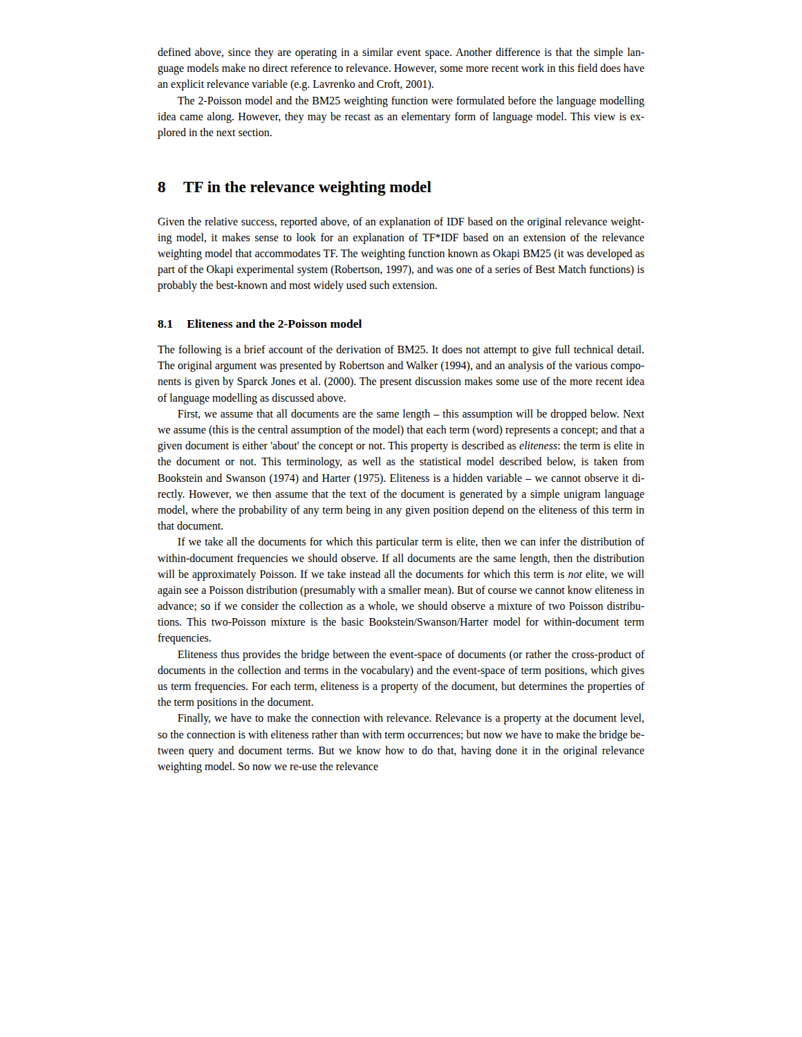defined above, since they are operating in a similar event space. Another difference is that the simple language models make no direct reference to relevance. However, some more recent work in this field does have an explicit relevance variable (e.g. Lavrenko and Croft, 2001).
The 2-Poisson model and the BM25 weighting function were formulated before the language modelling idea came along. However, they may be recast as an elementary form of language model. This view is explored in the next section.
8 TF in the relevance weighting model
Given the relative success, reported above, of an explanation of IDF based on the original relevance weighting model, it makes sense to look for an explanation of TF*IDF based on an extension of the relevance weighting model that accommodates TF. The weighting function known as Okapi BM25 (it was developed as part of the Okapi experimental system (Robertson, 1997), and was one of a series of Best Match functions) is probably the best-known and most widely used such extension.
8.1 Eliteness and the 2-Poisson model
The following is a brief account of the derivation of BM25. It does not attempt to give full technical detail. The original argument was presented by Robertson and Walker (1994), and an analysis of the various components is given by Sparck Jones et al. (2000). The present discussion makes some use of the more recent idea of language modelling as discussed above.
First, we assume that all documents are the same length – this assumption will be dropped below. Next we assume (this is the central assumption of the model) that each term (word) represents a concept; and that a given document is either 'about' the concept or not. This property is described as eliteness: the term is elite in the document or not. This terminology, as well as the statistical model described below, is taken from Bookstein and Swanson (1974) and Harter (1975). Eliteness is a hidden variable – we cannot observe it directly. However, we then assume that the text of the document is generated by a simple unigram language model, where the probability of any term being in any given position depend on the eliteness of this term in that document.
If we take all the documents for which this particular term is elite, then we can infer the distribution of within-document frequencies we should observe. If all documents are the same length, then the distribution will be approximately Poisson. If we take instead all the documents for which this term is not elite, we will again see a Poisson distribution (presumably with a smaller mean). But of course we cannot know eliteness in advance; so if we consider the collection as a whole, we should observe a mixture of two Poisson distributions. This two-Poisson mixture is the basic Bookstein/Swanson/Harter model for within-document term frequencies.
Eliteness thus provides the bridge between the event-space of documents (or rather the cross-product of documents in the collection and terms in the vocabulary) and the event-space of term positions, which gives us term frequencies. For each term, eliteness is a property of the document, but determines the properties of the term positions in the document.
Finally, we have to make the connection with relevance. Relevance is a property at the document level, so the connection is with eliteness rather than with term occurrences; but now we have to make the bridge between query and document terms. But we know how to do that, having done it in the original relevance weighting model. So now we re-use the relevance